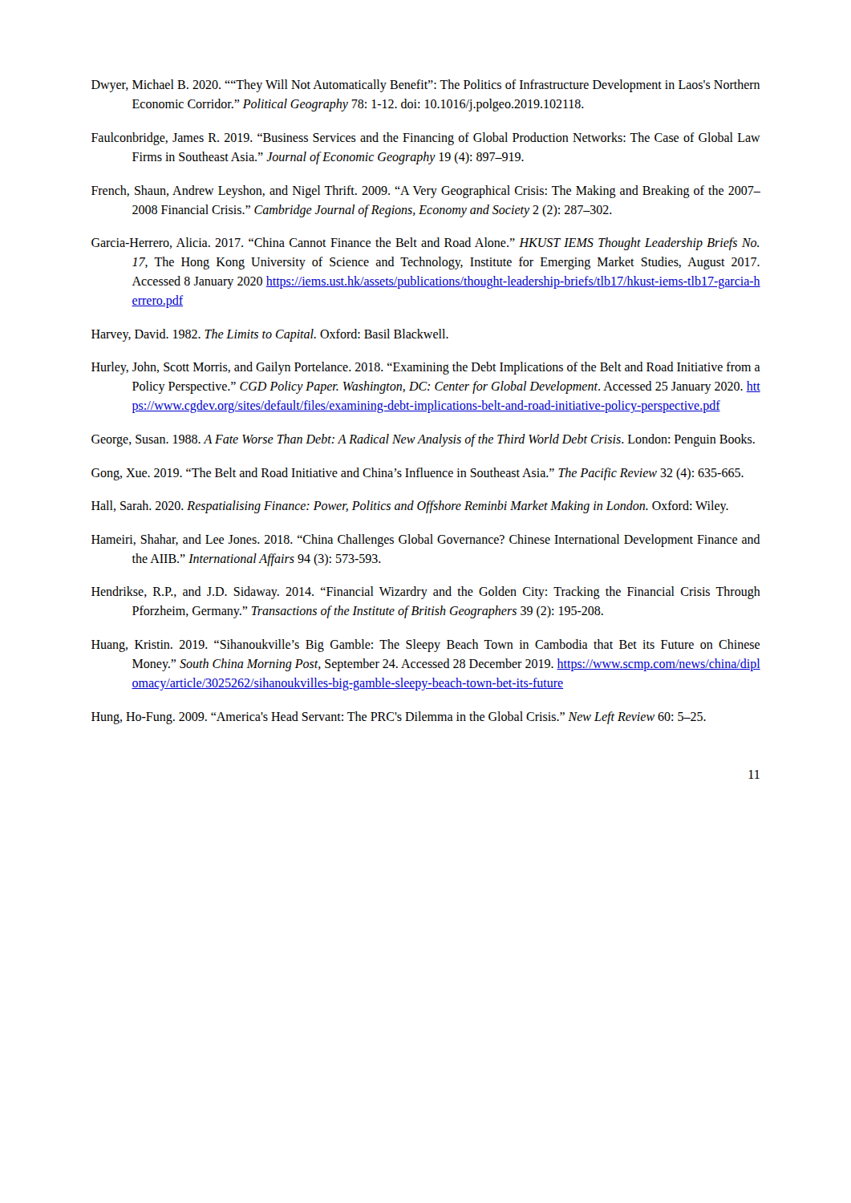Dwyer, Michael B. 2020. ““They Will Not Automatically Benefit”: The Politics of Infrastructure Development in Laos's Northern Economic Corridor.” Political Geography 78: 1-12. doi: 10.1016/j.polgeo.2019.102118.
Faulconbridge, James R. 2019. “Business Services and the Financing of Global Production Networks: The Case of Global Law Firms in Southeast Asia.” Journal of Economic Geography 19 (4): 897–919.
French, Shaun, Andrew Leyshon, and Nigel Thrift. 2009. “A Very Geographical Crisis: The Making and Breaking of the 2007–2008 Financial Crisis.” Cambridge Journal of Regions, Economy and Society 2 (2): 287–302.
Garcia-Herrero, Alicia. 2017. “China Cannot Finance the Belt and Road Alone.” HKUST IEMS Thought Leadership Briefs No. 17, The Hong Kong University of Science and Technology, Institute for Emerging Market Studies, August 2017. Accessed 8 January 2020 https://iems.ust.hk/assets/publications/thought-leadership-briefs/tlb17/hkust-iems-tlb17-garcia-herrero.pdf
Harvey, David. 1982. The Limits to Capital. Oxford: Basil Blackwell.
Hurley, John, Scott Morris, and Gailyn Portelance. 2018. “Examining the Debt Implications of the Belt and Road Initiative from a Policy Perspective.” CGD Policy Paper. Washington, DC: Center for Global Development. Accessed 25 January 2020. https://www.cgdev.org/sites/default/files/examining-debt-implications-belt-and-road-initiative-policy-perspective.pdf
George, Susan. 1988. A Fate Worse Than Debt: A Radical New Analysis of the Third World Debt Crisis. London: Penguin Books.
Gong, Xue. 2019. “The Belt and Road Initiative and China’s Influence in Southeast Asia.” The Pacific Review 32 (4): 635-665.
Hall, Sarah. 2020. Respatialising Finance: Power, Politics and Offshore Reminbi Market Making in London. Oxford: Wiley.
Hameiri, Shahar, and Lee Jones. 2018. “China Challenges Global Governance? Chinese International Development Finance and the AIIB.” International Affairs 94 (3): 573-593.
Hendrikse, R.P., and J.D. Sidaway. 2014. “Financial Wizardry and the Golden City: Tracking the Financial Crisis Through Pforzheim, Germany.” Transactions of the Institute of British Geographers 39 (2): 195-208.
Huang, Kristin. 2019. “Sihanoukville’s Big Gamble: The Sleepy Beach Town in Cambodia that Bet its Future on Chinese Money.” South China Morning Post, September 24. Accessed 28 December 2019. https://www.scmp.com/news/china/diplomacy/article/3025262/sihanoukvilles-big-gamble-sleepy-beach-town-bet-its-future
Hung, Ho-Fung. 2009. “America's Head Servant: The PRC's Dilemma in the Global Crisis.” New Left Review 60: 5–25.
11